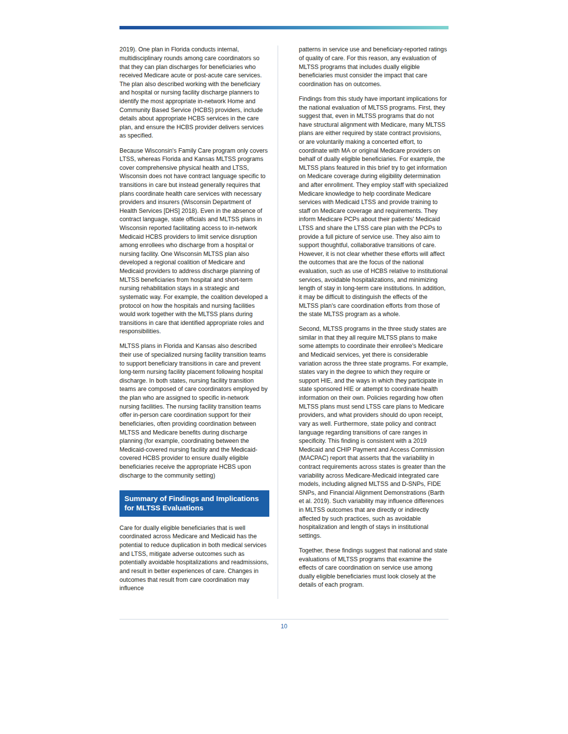2019). One plan in Florida conducts internal, multidisciplinary rounds among care coordinators so that they can plan discharges for beneficiaries who received Medicare acute or post-acute care services. The plan also described working with the beneficiary and hospital or nursing facility discharge planners to identify the most appropriate in-network Home and Community Based Service (HCBS) providers, include details about appropriate HCBS services in the care plan, and ensure the HCBS provider delivers services as specified.
Because Wisconsin's Family Care program only covers LTSS, whereas Florida and Kansas MLTSS programs cover comprehensive physical health and LTSS, Wisconsin does not have contract language specific to transitions in care but instead generally requires that plans coordinate health care services with necessary providers and insurers (Wisconsin Department of Health Services [DHS] 2018). Even in the absence of contract language, state officials and MLTSS plans in Wisconsin reported facilitating access to in-network Medicaid HCBS providers to limit service disruption among enrollees who discharge from a hospital or nursing facility. One Wisconsin MLTSS plan also developed a regional coalition of Medicare and Medicaid providers to address discharge planning of MLTSS beneficiaries from hospital and short-term nursing rehabilitation stays in a strategic and systematic way. For example, the coalition developed a protocol on how the hospitals and nursing facilities would work together with the MLTSS plans during transitions in care that identified appropriate roles and responsibilities.
MLTSS plans in Florida and Kansas also described their use of specialized nursing facility transition teams to support beneficiary transitions in care and prevent long-term nursing facility placement following hospital discharge. In both states, nursing facility transition teams are composed of care coordinators employed by the plan who are assigned to specific in-network nursing facilities. The nursing facility transition teams offer in-person care coordination support for their beneficiaries, often providing coordination between MLTSS and Medicare benefits during discharge planning (for example, coordinating between the Medicaid-covered nursing facility and the Medicaid-covered HCBS provider to ensure dually eligible beneficiaries receive the appropriate HCBS upon discharge to the community setting)
Summary of Findings and Implications
for MLTSS Evaluations
Care for dually eligible beneficiaries that is well coordinated across Medicare and Medicaid has the potential to reduce duplication in both medical services and LTSS, mitigate adverse outcomes such as potentially avoidable hospitalizations and readmissions, and result in better experiences of care. Changes in outcomes that result from care coordination may influence
patterns in service use and beneficiary-reported ratings of quality of care. For this reason, any evaluation of MLTSS programs that includes dually eligible beneficiaries must consider the impact that care coordination has on outcomes.
Findings from this study have important implications for the national evaluation of MLTSS programs. First, they suggest that, even in MLTSS programs that do not have structural alignment with Medicare, many MLTSS plans are either required by state contract provisions, or are voluntarily making a concerted effort, to coordinate with MA or original Medicare providers on behalf of dually eligible beneficiaries. For example, the MLTSS plans featured in this brief try to get information on Medicare coverage during eligibility determination and after enrollment. They employ staff with specialized Medicare knowledge to help coordinate Medicare services with Medicaid LTSS and provide training to staff on Medicare coverage and requirements. They inform Medicare PCPs about their patients' Medicaid LTSS and share the LTSS care plan with the PCPs to provide a full picture of service use. They also aim to support thoughtful, collaborative transitions of care. However, it is not clear whether these efforts will affect the outcomes that are the focus of the national evaluation, such as use of HCBS relative to institutional services, avoidable hospitalizations, and minimizing length of stay in long-term care institutions. In addition, it may be difficult to distinguish the effects of the MLTSS plan's care coordination efforts from those of the state MLTSS program as a whole.
Second, MLTSS programs in the three study states are similar in that they all require MLTSS plans to make some attempts to coordinate their enrollee's Medicare and Medicaid services, yet there is considerable variation across the three state programs. For example, states vary in the degree to which they require or support HIE, and the ways in which they participate in state sponsored HIE or attempt to coordinate health information on their own. Policies regarding how often MLTSS plans must send LTSS care plans to Medicare providers, and what providers should do upon receipt, vary as well. Furthermore, state policy and contract language regarding transitions of care ranges in specificity. This finding is consistent with a 2019 Medicaid and CHIP Payment and Access Commission (MACPAC) report that asserts that the variability in contract requirements across states is greater than the variability across Medicare-Medicaid integrated care models, including aligned MLTSS and D-SNPs, FIDE SNPs, and Financial Alignment Demonstrations (Barth et al. 2019). Such variability may influence differences in MLTSS outcomes that are directly or indirectly affected by such practices, such as avoidable hospitalization and length of stays in institutional settings.
Together, these findings suggest that national and state evaluations of MLTSS programs that examine the effects of care coordination on service use among dually eligible beneficiaries must look closely at the details of each program.
10